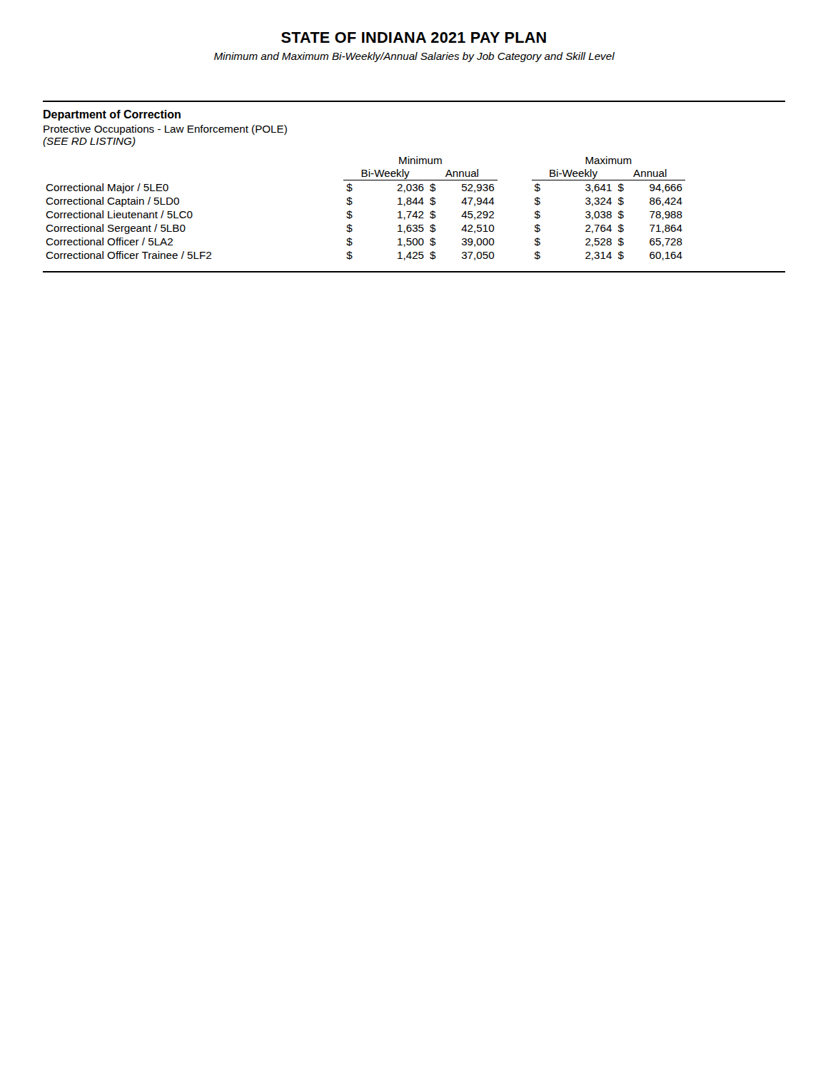STATE OF INDIANA 2021 PAY PLAN
Minimum and Maximum Bi-Weekly/Annual Salaries by Job Category and Skill Level
Department of Correction
Protective Occupations - Law Enforcement (POLE)
(SEE RD LISTING)
| | Minimum | | Maximum |
| --- | --- | --- | --- |
| | Bi-Weekly | Annual | | Bi-Weekly | Annual |
| Correctional Major / 5LE0 | $ | 2,036 | $ | 52,936 | | $ | 3,641 | $ | 94,666 |
| Correctional Captain / 5LD0 | $ | 1,844 | $ | 47,944 | | $ | 3,324 | $ | 86,424 |
| Correctional Lieutenant / 5LC0 | $ | 1,742 | $ | 45,292 | | $ | 3,038 | $ | 78,988 |
| Correctional Sergeant / 5LB0 | $ | 1,635 | $ | 42,510 | | $ | 2,764 | $ | 71,864 |
| Correctional Officer / 5LA2 | $ | 1,500 | $ | 39,000 | | $ | 2,528 | $ | 65,728 |
| Correctional Officer Trainee / 5LF2 | $ | 1,425 | $ | 37,050 | | $ | 2,314 | $ | 60,164 |